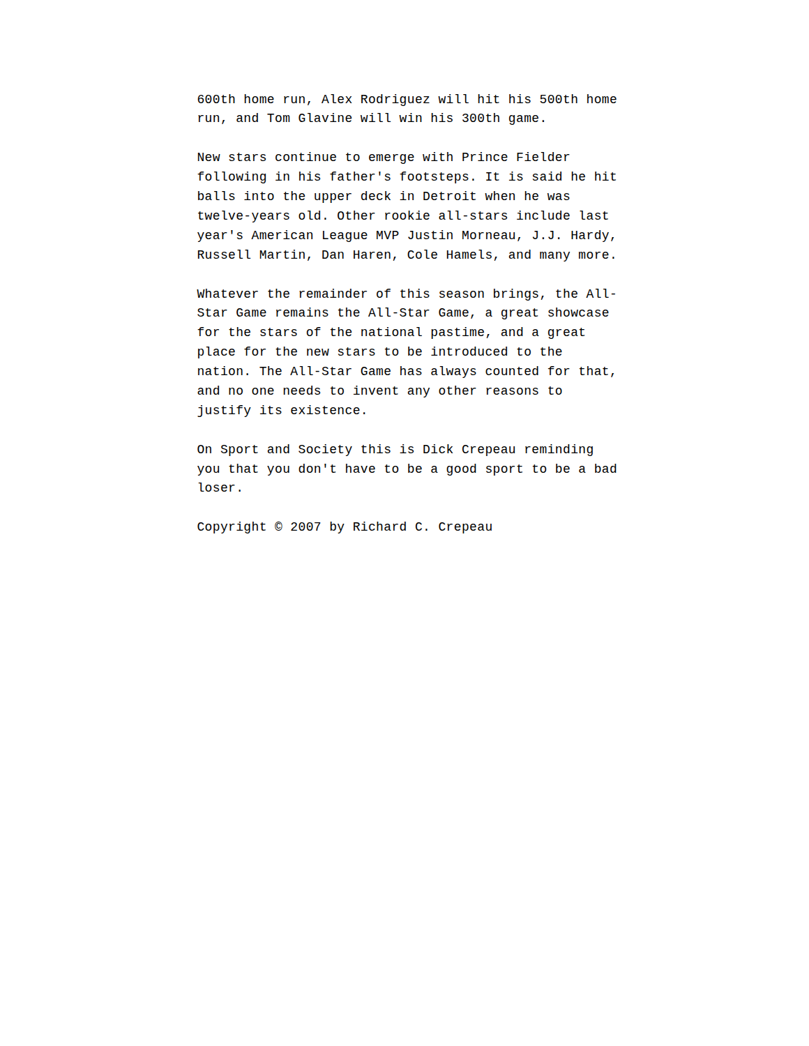600th home run, Alex Rodriguez will hit his 500th home run, and Tom Glavine will win his 300th game.
New stars continue to emerge with Prince Fielder following in his father's footsteps. It is said he hit balls into the upper deck in Detroit when he was twelve-years old. Other rookie all-stars include last year's American League MVP Justin Morneau, J.J. Hardy, Russell Martin, Dan Haren, Cole Hamels, and many more.
Whatever the remainder of this season brings, the All-Star Game remains the All-Star Game, a great showcase for the stars of the national pastime, and a great place for the new stars to be introduced to the nation. The All-Star Game has always counted for that, and no one needs to invent any other reasons to justify its existence.
On Sport and Society this is Dick Crepeau reminding you that you don't have to be a good sport to be a bad loser.
Copyright © 2007 by Richard C. Crepeau